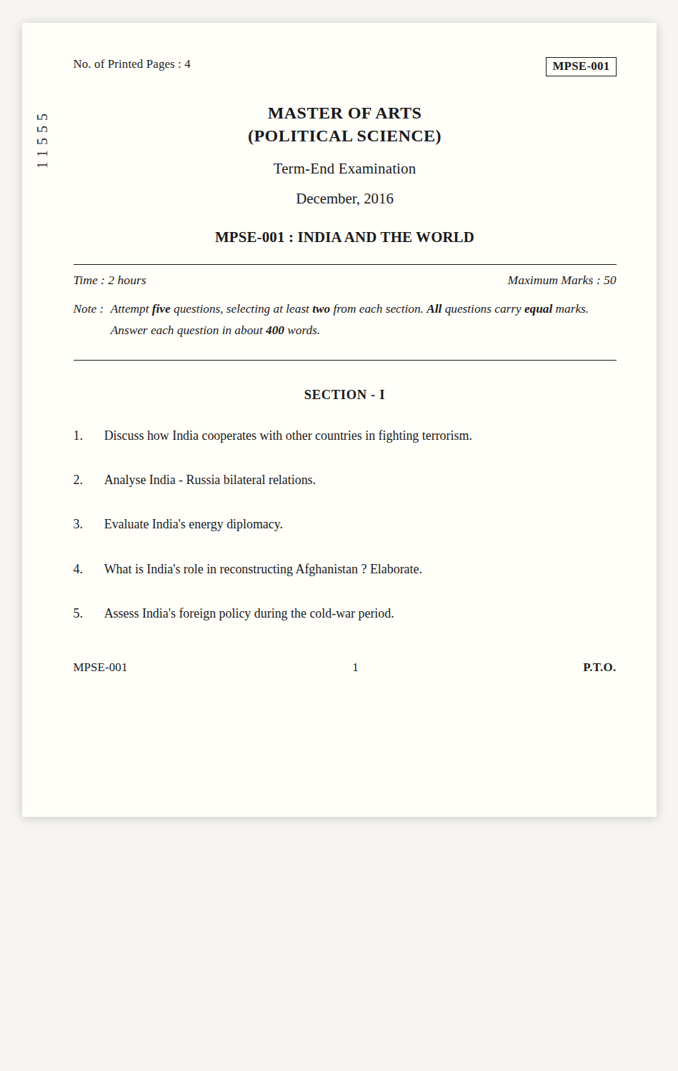No. of Printed Pages : 4 MPSE-001
11555
MASTER OF ARTS
(POLITICAL SCIENCE)
Term-End Examination
December, 2016
MPSE-001 : INDIA AND THE WORLD
Time : 2 hours Maximum Marks : 50
Note : Attempt five questions, selecting at least two from each section. All questions carry equal marks. Answer each question in about 400 words.
SECTION - I
1. Discuss how India cooperates with other countries in fighting terrorism.
2. Analyse India - Russia bilateral relations.
3. Evaluate India's energy diplomacy.
4. What is India's role in reconstructing Afghanistan ? Elaborate.
5. Assess India's foreign policy during the cold-war period.
MPSE-001 1 P.T.O.